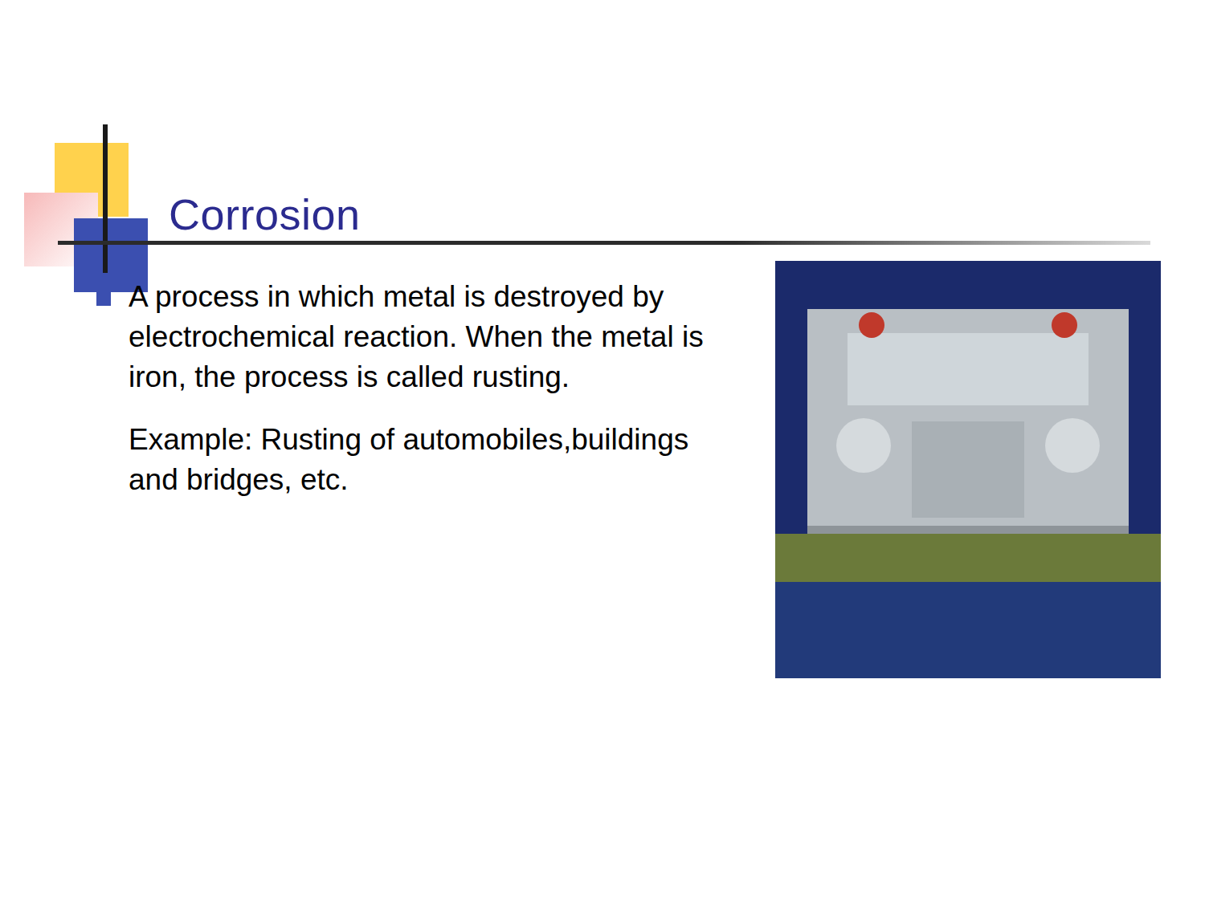Corrosion
A process in which metal is destroyed by electrochemical reaction. When the metal is iron, the process is called rusting.
Example: Rusting of automobiles,buildings and bridges, etc.